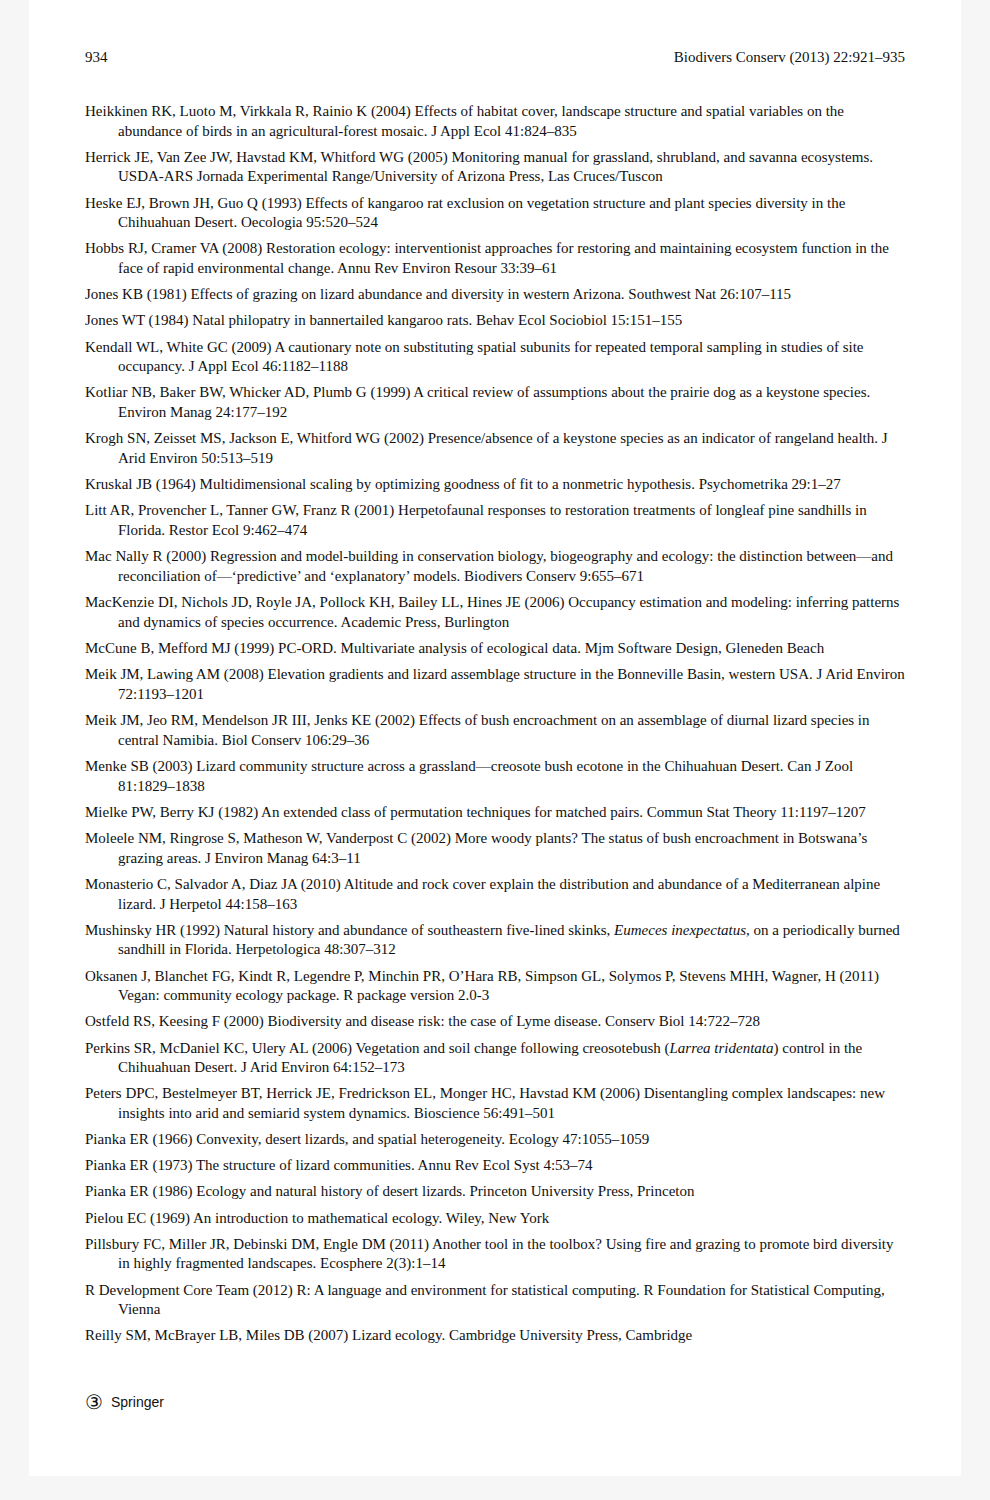934 Biodivers Conserv (2013) 22:921–935
Heikkinen RK, Luoto M, Virkkala R, Rainio K (2004) Effects of habitat cover, landscape structure and spatial variables on the abundance of birds in an agricultural-forest mosaic. J Appl Ecol 41:824–835
Herrick JE, Van Zee JW, Havstad KM, Whitford WG (2005) Monitoring manual for grassland, shrubland, and savanna ecosystems. USDA-ARS Jornada Experimental Range/University of Arizona Press, Las Cruces/Tuscon
Heske EJ, Brown JH, Guo Q (1993) Effects of kangaroo rat exclusion on vegetation structure and plant species diversity in the Chihuahuan Desert. Oecologia 95:520–524
Hobbs RJ, Cramer VA (2008) Restoration ecology: interventionist approaches for restoring and maintaining ecosystem function in the face of rapid environmental change. Annu Rev Environ Resour 33:39–61
Jones KB (1981) Effects of grazing on lizard abundance and diversity in western Arizona. Southwest Nat 26:107–115
Jones WT (1984) Natal philopatry in bannertailed kangaroo rats. Behav Ecol Sociobiol 15:151–155
Kendall WL, White GC (2009) A cautionary note on substituting spatial subunits for repeated temporal sampling in studies of site occupancy. J Appl Ecol 46:1182–1188
Kotliar NB, Baker BW, Whicker AD, Plumb G (1999) A critical review of assumptions about the prairie dog as a keystone species. Environ Manag 24:177–192
Krogh SN, Zeisset MS, Jackson E, Whitford WG (2002) Presence/absence of a keystone species as an indicator of rangeland health. J Arid Environ 50:513–519
Kruskal JB (1964) Multidimensional scaling by optimizing goodness of fit to a nonmetric hypothesis. Psychometrika 29:1–27
Litt AR, Provencher L, Tanner GW, Franz R (2001) Herpetofaunal responses to restoration treatments of longleaf pine sandhills in Florida. Restor Ecol 9:462–474
Mac Nally R (2000) Regression and model-building in conservation biology, biogeography and ecology: the distinction between—and reconciliation of—‘predictive’ and ‘explanatory’ models. Biodivers Conserv 9:655–671
MacKenzie DI, Nichols JD, Royle JA, Pollock KH, Bailey LL, Hines JE (2006) Occupancy estimation and modeling: inferring patterns and dynamics of species occurrence. Academic Press, Burlington
McCune B, Mefford MJ (1999) PC-ORD. Multivariate analysis of ecological data. Mjm Software Design, Gleneden Beach
Meik JM, Lawing AM (2008) Elevation gradients and lizard assemblage structure in the Bonneville Basin, western USA. J Arid Environ 72:1193–1201
Meik JM, Jeo RM, Mendelson JR III, Jenks KE (2002) Effects of bush encroachment on an assemblage of diurnal lizard species in central Namibia. Biol Conserv 106:29–36
Menke SB (2003) Lizard community structure across a grassland—creosote bush ecotone in the Chihuahuan Desert. Can J Zool 81:1829–1838
Mielke PW, Berry KJ (1982) An extended class of permutation techniques for matched pairs. Commun Stat Theory 11:1197–1207
Moleele NM, Ringrose S, Matheson W, Vanderpost C (2002) More woody plants? The status of bush encroachment in Botswana’s grazing areas. J Environ Manag 64:3–11
Monasterio C, Salvador A, Diaz JA (2010) Altitude and rock cover explain the distribution and abundance of a Mediterranean alpine lizard. J Herpetol 44:158–163
Mushinsky HR (1992) Natural history and abundance of southeastern five-lined skinks, Eumeces inexpectatus, on a periodically burned sandhill in Florida. Herpetologica 48:307–312
Oksanen J, Blanchet FG, Kindt R, Legendre P, Minchin PR, O’Hara RB, Simpson GL, Solymos P, Stevens MHH, Wagner, H (2011) Vegan: community ecology package. R package version 2.0-3
Ostfeld RS, Keesing F (2000) Biodiversity and disease risk: the case of Lyme disease. Conserv Biol 14:722–728
Perkins SR, McDaniel KC, Ulery AL (2006) Vegetation and soil change following creosotebush (Larrea tridentata) control in the Chihuahuan Desert. J Arid Environ 64:152–173
Peters DPC, Bestelmeyer BT, Herrick JE, Fredrickson EL, Monger HC, Havstad KM (2006) Disentangling complex landscapes: new insights into arid and semiarid system dynamics. Bioscience 56:491–501
Pianka ER (1966) Convexity, desert lizards, and spatial heterogeneity. Ecology 47:1055–1059
Pianka ER (1973) The structure of lizard communities. Annu Rev Ecol Syst 4:53–74
Pianka ER (1986) Ecology and natural history of desert lizards. Princeton University Press, Princeton
Pielou EC (1969) An introduction to mathematical ecology. Wiley, New York
Pillsbury FC, Miller JR, Debinski DM, Engle DM (2011) Another tool in the toolbox? Using fire and grazing to promote bird diversity in highly fragmented landscapes. Ecosphere 2(3):1–14
R Development Core Team (2012) R: A language and environment for statistical computing. R Foundation for Statistical Computing, Vienna
Reilly SM, McBrayer LB, Miles DB (2007) Lizard ecology. Cambridge University Press, Cambridge
③ Springer